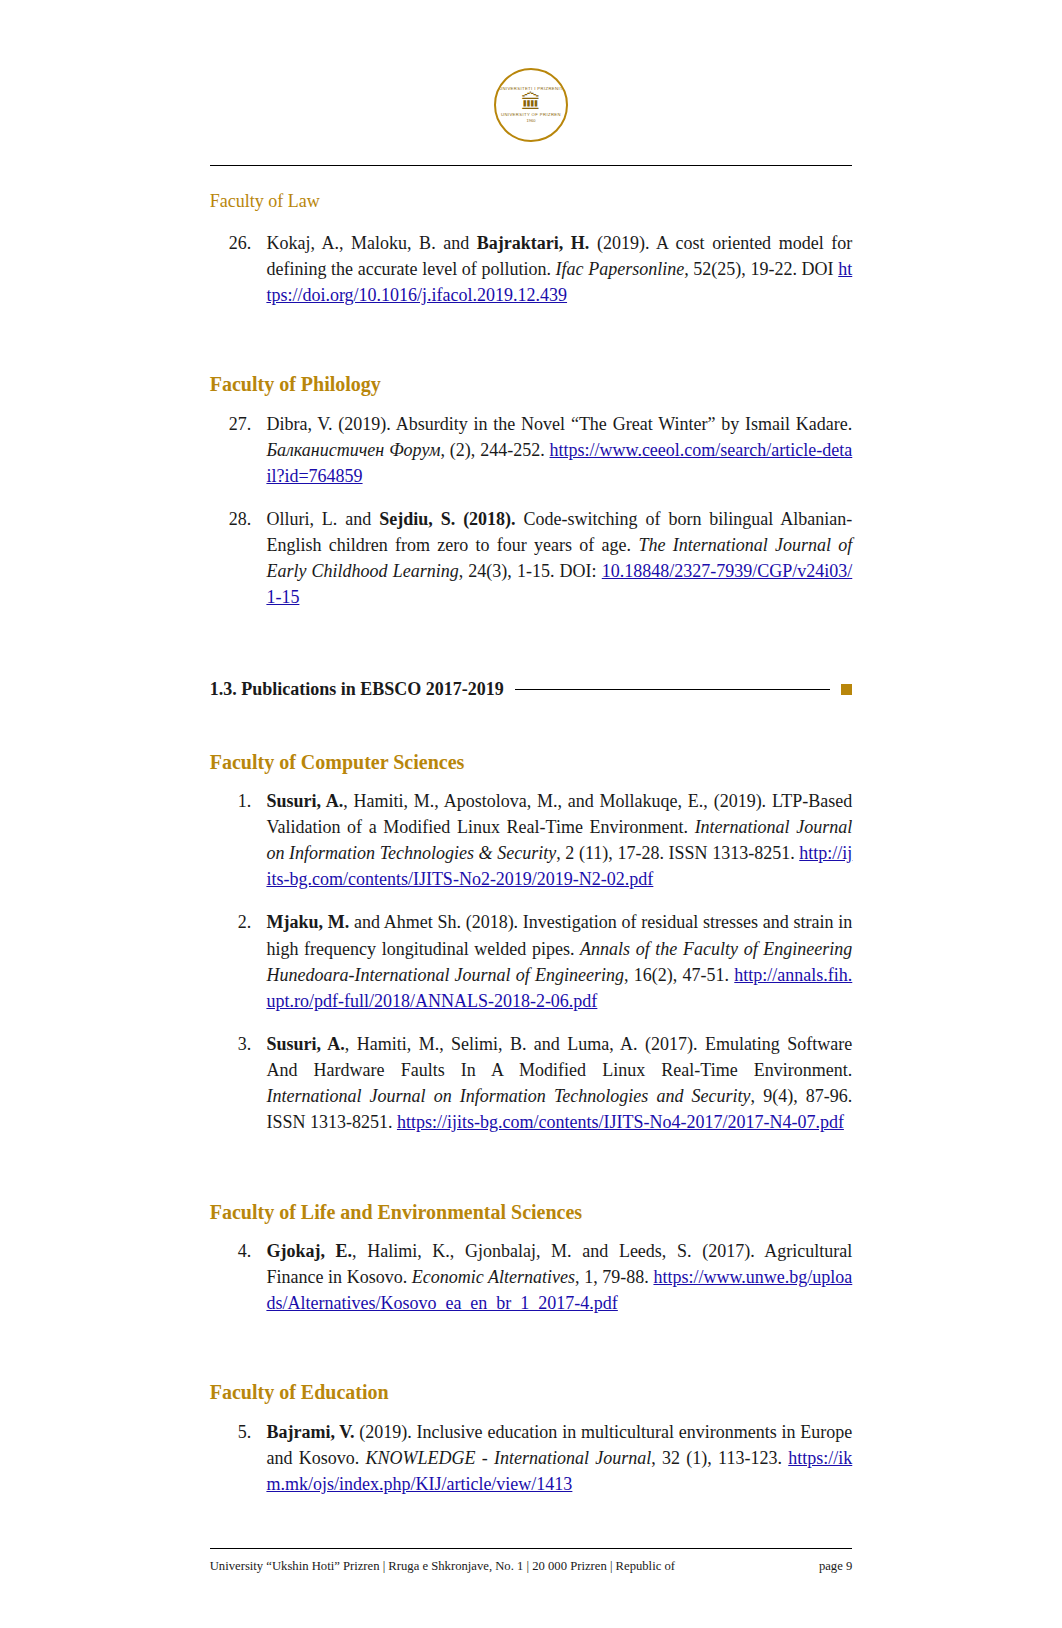UNIVERSITETI I PRIZRENIT
🏛
UNIVERSITY OF PRIZREN
1960
Faculty of Law
26. Kokaj, A., Maloku, B. and Bajraktari, H. (2019). A cost oriented model for defining the accurate level of pollution. Ifac Papersonline, 52(25), 19-22. DOI https://doi.org/10.1016/j.ifacol.2019.12.439
Faculty of Philology
27. Dibra, V. (2019). Absurdity in the Novel “The Great Winter” by Ismail Kadare. Балканистичен Форум, (2), 244-252. https://www.ceeol.com/search/article-detail?id=764859
28. Olluri, L. and Sejdiu, S. (2018). Code-switching of born bilingual Albanian-English children from zero to four years of age. The International Journal of Early Childhood Learning, 24(3), 1-15. DOI: 10.18848/2327-7939/CGP/v24i03/1-15
1.3. Publications in EBSCO 2017-2019
Faculty of Computer Sciences
1. Susuri, A., Hamiti, M., Apostolova, M., and Mollakuqe, E., (2019). LTP-Based Validation of a Modified Linux Real-Time Environment. International Journal on Information Technologies & Security, 2 (11), 17-28. ISSN 1313-8251. http://ijits-bg.com/contents/IJITS-No2-2019/2019-N2-02.pdf
2. Mjaku, M. and Ahmet Sh. (2018). Investigation of residual stresses and strain in high frequency longitudinal welded pipes. Annals of the Faculty of Engineering Hunedoara-International Journal of Engineering, 16(2), 47-51. http://annals.fih.upt.ro/pdf-full/2018/ANNALS-2018-2-06.pdf
3. Susuri, A., Hamiti, M., Selimi, B. and Luma, A. (2017). Emulating Software And Hardware Faults In A Modified Linux Real-Time Environment. International Journal on Information Technologies and Security, 9(4), 87-96. ISSN 1313-8251. https://ijits-bg.com/contents/IJITS-No4-2017/2017-N4-07.pdf
Faculty of Life and Environmental Sciences
4. Gjokaj, E., Halimi, K., Gjonbalaj, M. and Leeds, S. (2017). Agricultural Finance in Kosovo. Economic Alternatives, 1, 79-88. https://www.unwe.bg/uploads/Alternatives/Kosovo_ea_en_br_1_2017-4.pdf
Faculty of Education
5. Bajrami, V. (2019). Inclusive education in multicultural environments in Europe and Kosovo. KNOWLEDGE - International Journal, 32 (1), 113-123. https://ikm.mk/ojs/index.php/KIJ/article/view/1413
University “Ukshin Hoti” Prizren | Rruga e Shkronjave, No. 1 | 20 000 Prizren | Republic of
page 9